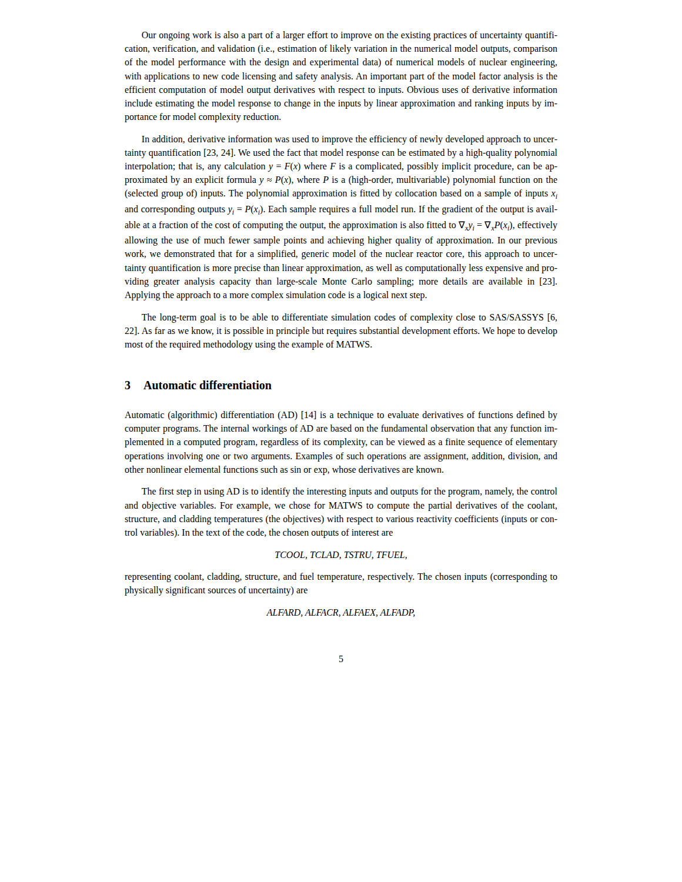Our ongoing work is also a part of a larger effort to improve on the existing practices of uncertainty quantification, verification, and validation (i.e., estimation of likely variation in the numerical model outputs, comparison of the model performance with the design and experimental data) of numerical models of nuclear engineering, with applications to new code licensing and safety analysis. An important part of the model factor analysis is the efficient computation of model output derivatives with respect to inputs. Obvious uses of derivative information include estimating the model response to change in the inputs by linear approximation and ranking inputs by importance for model complexity reduction.
In addition, derivative information was used to improve the efficiency of newly developed approach to uncertainty quantification [23, 24]. We used the fact that model response can be estimated by a high-quality polynomial interpolation; that is, any calculation y = F(x) where F is a complicated, possibly implicit procedure, can be approximated by an explicit formula y ≈ P(x), where P is a (high-order, multivariable) polynomial function on the (selected group of) inputs. The polynomial approximation is fitted by collocation based on a sample of inputs xi and corresponding outputs yi = P(xi). Each sample requires a full model run. If the gradient of the output is available at a fraction of the cost of computing the output, the approximation is also fitted to ∇xyi = ∇xP(xi), effectively allowing the use of much fewer sample points and achieving higher quality of approximation. In our previous work, we demonstrated that for a simplified, generic model of the nuclear reactor core, this approach to uncertainty quantification is more precise than linear approximation, as well as computationally less expensive and providing greater analysis capacity than large-scale Monte Carlo sampling; more details are available in [23]. Applying the approach to a more complex simulation code is a logical next step.
The long-term goal is to be able to differentiate simulation codes of complexity close to SAS/SASSYS [6, 22]. As far as we know, it is possible in principle but requires substantial development efforts. We hope to develop most of the required methodology using the example of MATWS.
3 Automatic differentiation
Automatic (algorithmic) differentiation (AD) [14] is a technique to evaluate derivatives of functions defined by computer programs. The internal workings of AD are based on the fundamental observation that any function implemented in a computed program, regardless of its complexity, can be viewed as a finite sequence of elementary operations involving one or two arguments. Examples of such operations are assignment, addition, division, and other nonlinear elemental functions such as sin or exp, whose derivatives are known.
The first step in using AD is to identify the interesting inputs and outputs for the program, namely, the control and objective variables. For example, we chose for MATWS to compute the partial derivatives of the coolant, structure, and cladding temperatures (the objectives) with respect to various reactivity coefficients (inputs or control variables). In the text of the code, the chosen outputs of interest are
TCOOL, TCLAD, TSTRU, TFUEL,
representing coolant, cladding, structure, and fuel temperature, respectively. The chosen inputs (corresponding to physically significant sources of uncertainty) are
ALFARD, ALFACR, ALFAEX, ALFADP,
5